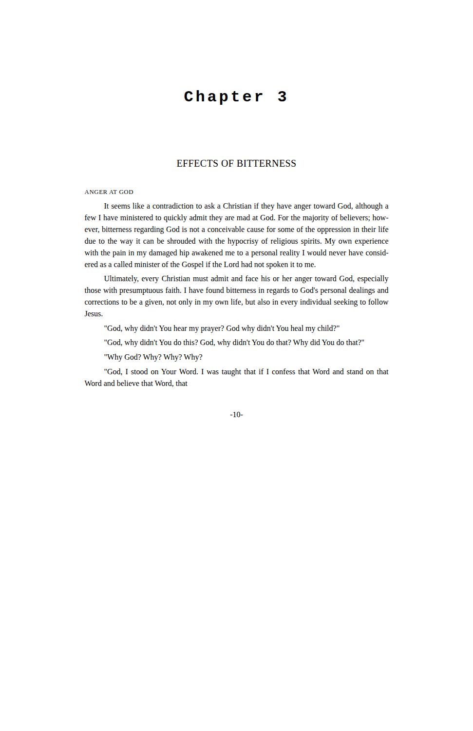Chapter 3
EFFECTS OF BITTERNESS
ANGER AT GOD
It seems like a contradiction to ask a Christian if they have anger toward God, although a few I have ministered to quickly admit they are mad at God. For the majority of believers; however, bitterness regarding God is not a conceivable cause for some of the oppression in their life due to the way it can be shrouded with the hypocrisy of religious spirits. My own experience with the pain in my damaged hip awakened me to a personal reality I would never have considered as a called minister of the Gospel if the Lord had not spoken it to me.
Ultimately, every Christian must admit and face his or her anger toward God, especially those with presumptuous faith. I have found bitterness in regards to God's personal dealings and corrections to be a given, not only in my own life, but also in every individual seeking to follow Jesus.
"God, why didn't You hear my prayer? God why didn't You heal my child?"
"God, why didn't You do this? God, why didn't You do that? Why did You do that?"
"Why God? Why? Why? Why?
"God, I stood on Your Word. I was taught that if I confess that Word and stand on that Word and believe that Word, that
-10-